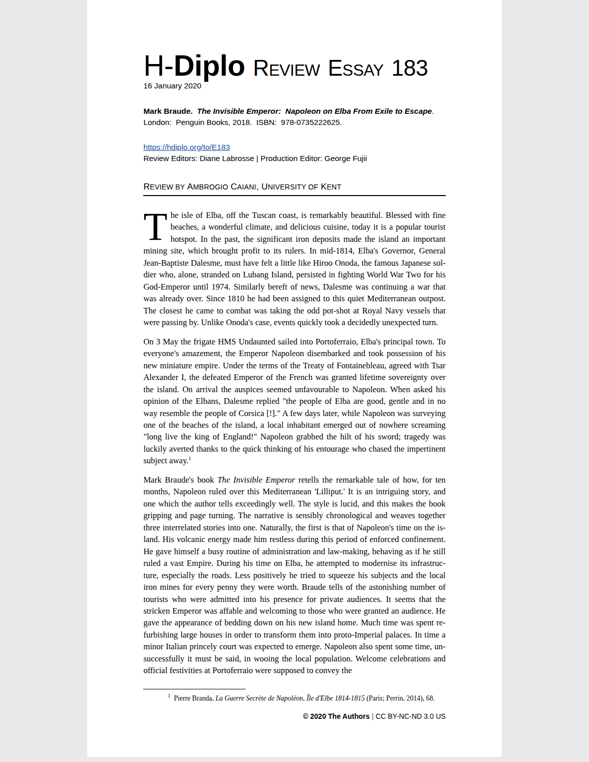H-Diplo REVIEW ESSAY 183
16 January 2020
Mark Braude. The Invisible Emperor: Napoleon on Elba From Exile to Escape. London: Penguin Books, 2018. ISBN: 978-0735222625.
https://hdiplo.org/to/E183
Review Editors: Diane Labrosse | Production Editor: George Fujii
REVIEW BY AMBROGIO CAIANI, UNIVERSITY OF KENT
The isle of Elba, off the Tuscan coast, is remarkably beautiful. Blessed with fine beaches, a wonderful climate, and delicious cuisine, today it is a popular tourist hotspot. In the past, the significant iron deposits made the island an important mining site, which brought profit to its rulers. In mid-1814, Elba's Governor, General Jean-Baptiste Dalesme, must have felt a little like Hiroo Onoda, the famous Japanese soldier who, alone, stranded on Lubang Island, persisted in fighting World War Two for his God-Emperor until 1974. Similarly bereft of news, Dalesme was continuing a war that was already over. Since 1810 he had been assigned to this quiet Mediterranean outpost. The closest he came to combat was taking the odd pot-shot at Royal Navy vessels that were passing by. Unlike Onoda's case, events quickly took a decidedly unexpected turn.
On 3 May the frigate HMS Undaunted sailed into Portoferraio, Elba's principal town. To everyone's amazement, the Emperor Napoleon disembarked and took possession of his new miniature empire. Under the terms of the Treaty of Fontainebleau, agreed with Tsar Alexander I, the defeated Emperor of the French was granted lifetime sovereignty over the island. On arrival the auspices seemed unfavourable to Napoleon. When asked his opinion of the Elbans, Dalesme replied "the people of Elba are good, gentle and in no way resemble the people of Corsica [!]." A few days later, while Napoleon was surveying one of the beaches of the island, a local inhabitant emerged out of nowhere screaming "long live the king of England!" Napoleon grabbed the hilt of his sword; tragedy was luckily averted thanks to the quick thinking of his entourage who chased the impertinent subject away.1
Mark Braude's book The Invisible Emperor retells the remarkable tale of how, for ten months, Napoleon ruled over this Mediterranean 'Lilliput.' It is an intriguing story, and one which the author tells exceedingly well. The style is lucid, and this makes the book gripping and page turning. The narrative is sensibly chronological and weaves together three interrelated stories into one. Naturally, the first is that of Napoleon's time on the island. His volcanic energy made him restless during this period of enforced confinement. He gave himself a busy routine of administration and law-making, behaving as if he still ruled a vast Empire. During his time on Elba, he attempted to modernise its infrastructure, especially the roads. Less positively he tried to squeeze his subjects and the local iron mines for every penny they were worth. Braude tells of the astonishing number of tourists who were admitted into his presence for private audiences. It seems that the stricken Emperor was affable and welcoming to those who were granted an audience. He gave the appearance of bedding down on his new island home. Much time was spent refurbishing large houses in order to transform them into proto-Imperial palaces. In time a minor Italian princely court was expected to emerge. Napoleon also spent some time, unsuccessfully it must be said, in wooing the local population. Welcome celebrations and official festivities at Portoferraio were supposed to convey the
1 Pierre Branda, La Guerre Secrète de Napoléon, Île d'Elbe 1814-1815 (Paris; Perrin, 2014), 68.
© 2020 The Authors|CC BY-NC-ND 3.0 US